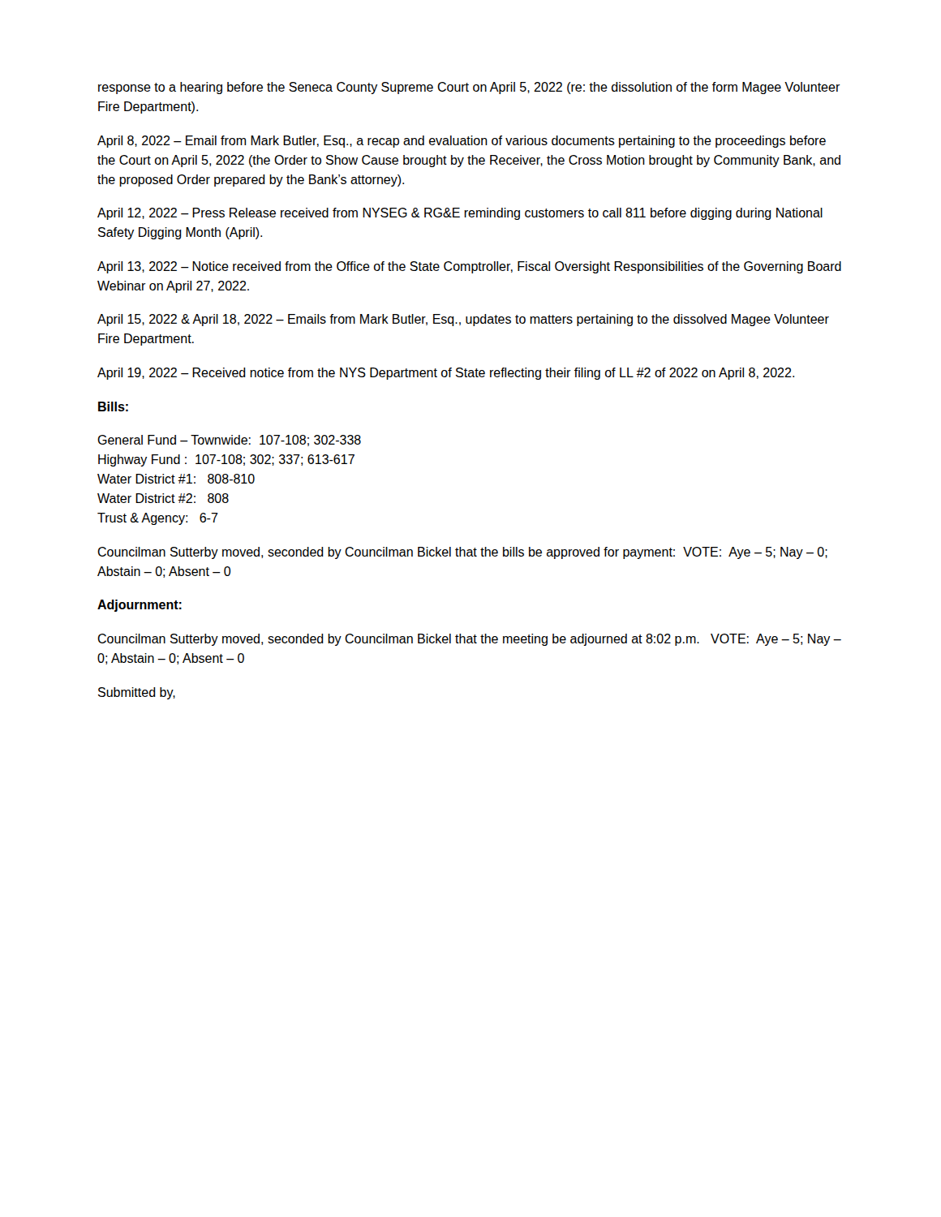response to a hearing before the Seneca County Supreme Court on April 5, 2022 (re: the dissolution of the form Magee Volunteer Fire Department).
April 8, 2022 – Email from Mark Butler, Esq., a recap and evaluation of various documents pertaining to the proceedings before the Court on April 5, 2022 (the Order to Show Cause brought by the Receiver, the Cross Motion brought by Community Bank, and the proposed Order prepared by the Bank’s attorney).
April 12, 2022 – Press Release received from NYSEG & RG&E reminding customers to call 811 before digging during National Safety Digging Month (April).
April 13, 2022 – Notice received from the Office of the State Comptroller, Fiscal Oversight Responsibilities of the Governing Board Webinar on April 27, 2022.
April 15, 2022 & April 18, 2022 – Emails from Mark Butler, Esq., updates to matters pertaining to the dissolved Magee Volunteer Fire Department.
April 19, 2022 – Received notice from the NYS Department of State reflecting their filing of LL #2 of 2022 on April 8, 2022.
Bills:
General Fund – Townwide: 107-108; 302-338
Highway Fund : 107-108; 302; 337; 613-617
Water District #1: 808-810
Water District #2: 808
Trust & Agency: 6-7
Councilman Sutterby moved, seconded by Councilman Bickel that the bills be approved for payment: VOTE: Aye – 5; Nay – 0; Abstain – 0; Absent – 0
Adjournment:
Councilman Sutterby moved, seconded by Councilman Bickel that the meeting be adjourned at 8:02 p.m. VOTE: Aye – 5; Nay – 0; Abstain – 0; Absent – 0
Submitted by,